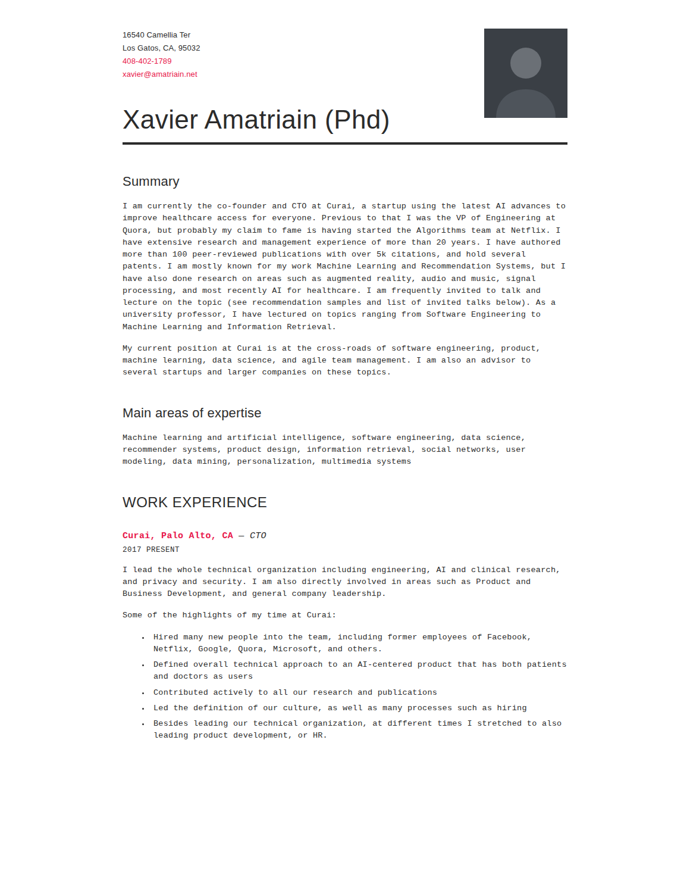16540 Camellia Ter
Los Gatos, CA, 95032
408-402-1789
xavier@amatriain.net
Xavier Amatriain (Phd)
Summary
I am currently the co-founder and CTO at Curai, a startup using the latest AI advances to improve healthcare access for everyone. Previous to that I was the VP of Engineering at Quora, but probably my claim to fame is having started the Algorithms team at Netflix. I have extensive research and management experience of more than 20 years. I have authored more than 100 peer-reviewed publications with over 5k citations, and hold several patents. I am mostly known for my work Machine Learning and Recommendation Systems, but I have also done research on areas such as augmented reality, audio and music, signal processing, and most recently AI for healthcare. I am frequently invited to talk and lecture on the topic (see recommendation samples and list of invited talks below). As a university professor, I have lectured on topics ranging from Software Engineering to Machine Learning and Information Retrieval.
My current position at Curai is at the cross-roads of software engineering, product, machine learning, data science, and agile team management. I am also an advisor to several startups and larger companies on these topics.
Main areas of expertise
Machine learning and artificial intelligence, software engineering, data science, recommender systems, product design, information retrieval, social networks, user modeling, data mining, personalization, multimedia systems
Work Experience
Curai, Palo Alto, CA — CTO
2017 PRESENT
I lead the whole technical organization including engineering, AI and clinical research, and privacy and security. I am also directly involved in areas such as Product and Business Development, and general company leadership.
Some of the highlights of my time at Curai:
Hired many new people into the team, including former employees of Facebook, Netflix, Google, Quora, Microsoft, and others.
Defined overall technical approach to an AI-centered product that has both patients and doctors as users
Contributed actively to all our research and publications
Led the definition of our culture, as well as many processes such as hiring
Besides leading our technical organization, at different times I stretched to also leading product development, or HR.